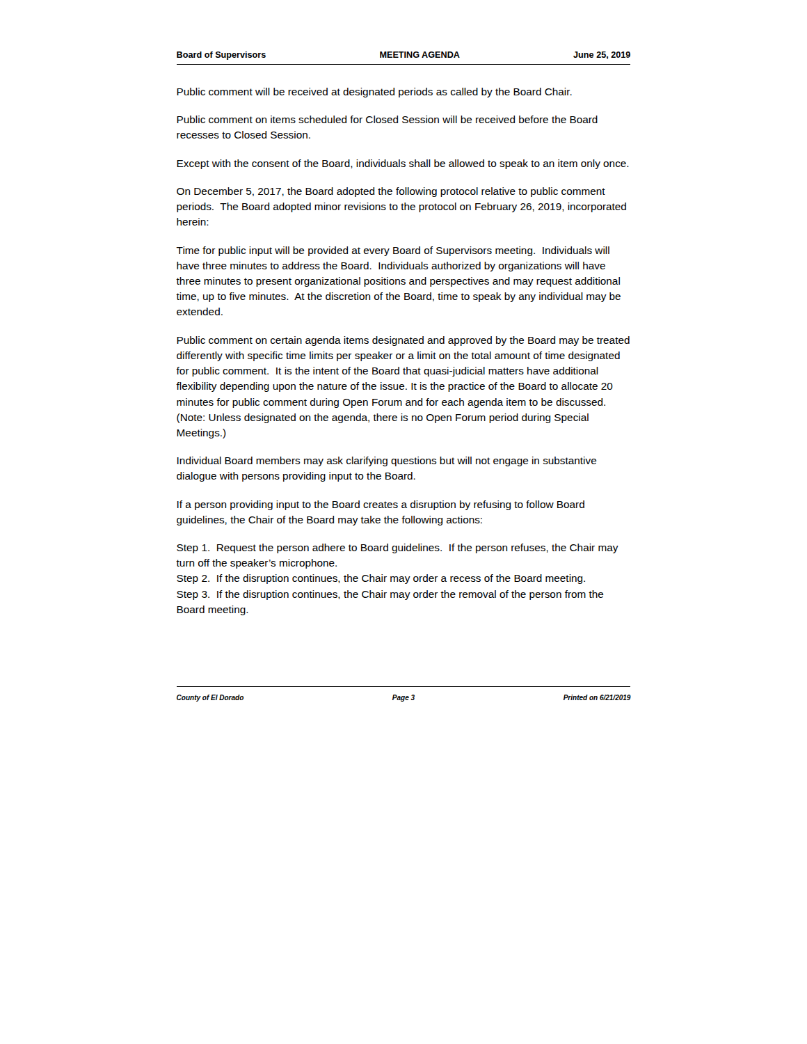Board of Supervisors
MEETING AGENDA
June 25, 2019
Public comment will be received at designated periods as called by the Board Chair.
Public comment on items scheduled for Closed Session will be received before the Board recesses to Closed Session.
Except with the consent of the Board, individuals shall be allowed to speak to an item only once.
On December 5, 2017, the Board adopted the following protocol relative to public comment periods. The Board adopted minor revisions to the protocol on February 26, 2019, incorporated herein:
Time for public input will be provided at every Board of Supervisors meeting. Individuals will have three minutes to address the Board. Individuals authorized by organizations will have three minutes to present organizational positions and perspectives and may request additional time, up to five minutes. At the discretion of the Board, time to speak by any individual may be extended.
Public comment on certain agenda items designated and approved by the Board may be treated differently with specific time limits per speaker or a limit on the total amount of time designated for public comment. It is the intent of the Board that quasi-judicial matters have additional flexibility depending upon the nature of the issue. It is the practice of the Board to allocate 20 minutes for public comment during Open Forum and for each agenda item to be discussed. (Note: Unless designated on the agenda, there is no Open Forum period during Special Meetings.)
Individual Board members may ask clarifying questions but will not engage in substantive dialogue with persons providing input to the Board.
If a person providing input to the Board creates a disruption by refusing to follow Board guidelines, the Chair of the Board may take the following actions:
Step 1. Request the person adhere to Board guidelines. If the person refuses, the Chair may turn off the speaker’s microphone.
Step 2. If the disruption continues, the Chair may order a recess of the Board meeting.
Step 3. If the disruption continues, the Chair may order the removal of the person from the Board meeting.
County of El Dorado
Page 3
Printed on 6/21/2019